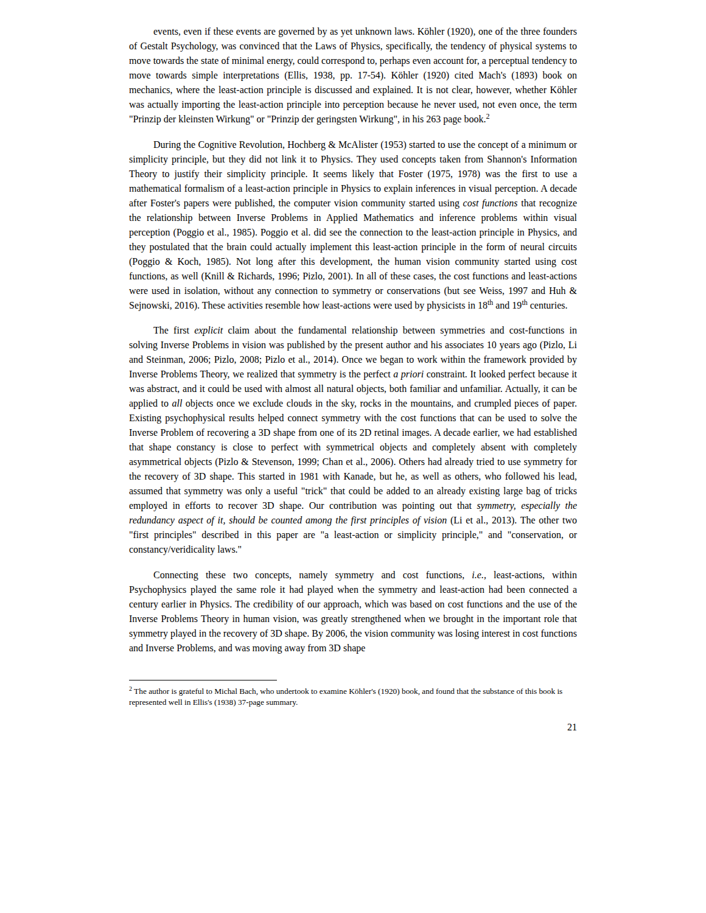events, even if these events are governed by as yet unknown laws. Köhler (1920), one of the three founders of Gestalt Psychology, was convinced that the Laws of Physics, specifically, the tendency of physical systems to move towards the state of minimal energy, could correspond to, perhaps even account for, a perceptual tendency to move towards simple interpretations (Ellis, 1938, pp. 17-54). Köhler (1920) cited Mach's (1893) book on mechanics, where the least-action principle is discussed and explained. It is not clear, however, whether Köhler was actually importing the least-action principle into perception because he never used, not even once, the term "Prinzip der kleinsten Wirkung" or "Prinzip der geringsten Wirkung", in his 263 page book.2
During the Cognitive Revolution, Hochberg & McAlister (1953) started to use the concept of a minimum or simplicity principle, but they did not link it to Physics. They used concepts taken from Shannon's Information Theory to justify their simplicity principle. It seems likely that Foster (1975, 1978) was the first to use a mathematical formalism of a least-action principle in Physics to explain inferences in visual perception. A decade after Foster's papers were published, the computer vision community started using cost functions that recognize the relationship between Inverse Problems in Applied Mathematics and inference problems within visual perception (Poggio et al., 1985). Poggio et al. did see the connection to the least-action principle in Physics, and they postulated that the brain could actually implement this least-action principle in the form of neural circuits (Poggio & Koch, 1985). Not long after this development, the human vision community started using cost functions, as well (Knill & Richards, 1996; Pizlo, 2001). In all of these cases, the cost functions and least-actions were used in isolation, without any connection to symmetry or conservations (but see Weiss, 1997 and Huh & Sejnowski, 2016). These activities resemble how least-actions were used by physicists in 18th and 19th centuries.
The first explicit claim about the fundamental relationship between symmetries and cost-functions in solving Inverse Problems in vision was published by the present author and his associates 10 years ago (Pizlo, Li and Steinman, 2006; Pizlo, 2008; Pizlo et al., 2014). Once we began to work within the framework provided by Inverse Problems Theory, we realized that symmetry is the perfect a priori constraint. It looked perfect because it was abstract, and it could be used with almost all natural objects, both familiar and unfamiliar. Actually, it can be applied to all objects once we exclude clouds in the sky, rocks in the mountains, and crumpled pieces of paper. Existing psychophysical results helped connect symmetry with the cost functions that can be used to solve the Inverse Problem of recovering a 3D shape from one of its 2D retinal images. A decade earlier, we had established that shape constancy is close to perfect with symmetrical objects and completely absent with completely asymmetrical objects (Pizlo & Stevenson, 1999; Chan et al., 2006). Others had already tried to use symmetry for the recovery of 3D shape. This started in 1981 with Kanade, but he, as well as others, who followed his lead, assumed that symmetry was only a useful "trick" that could be added to an already existing large bag of tricks employed in efforts to recover 3D shape. Our contribution was pointing out that symmetry, especially the redundancy aspect of it, should be counted among the first principles of vision (Li et al., 2013). The other two "first principles" described in this paper are "a least-action or simplicity principle," and "conservation, or constancy/veridicality laws."
Connecting these two concepts, namely symmetry and cost functions, i.e., least-actions, within Psychophysics played the same role it had played when the symmetry and least-action had been connected a century earlier in Physics. The credibility of our approach, which was based on cost functions and the use of the Inverse Problems Theory in human vision, was greatly strengthened when we brought in the important role that symmetry played in the recovery of 3D shape. By 2006, the vision community was losing interest in cost functions and Inverse Problems, and was moving away from 3D shape
2 The author is grateful to Michal Bach, who undertook to examine Köhler's (1920) book, and found that the substance of this book is represented well in Ellis's (1938) 37-page summary.
21